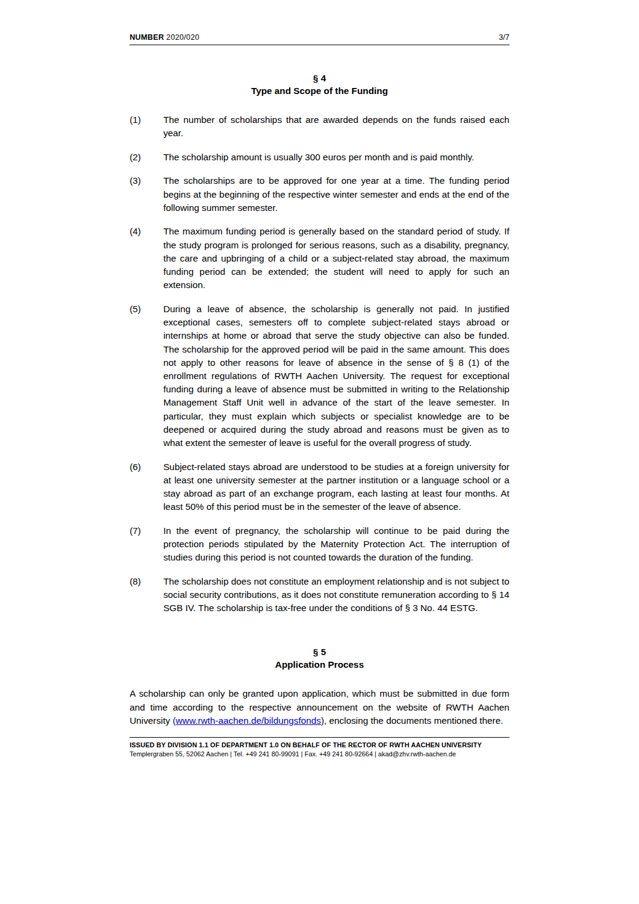NUMBER 2020/020
3/7
§ 4 Type and Scope of the Funding
The number of scholarships that are awarded depends on the funds raised each year.
The scholarship amount is usually 300 euros per month and is paid monthly.
The scholarships are to be approved for one year at a time. The funding period begins at the beginning of the respective winter semester and ends at the end of the following summer semester.
The maximum funding period is generally based on the standard period of study. If the study program is prolonged for serious reasons, such as a disability, pregnancy, the care and upbringing of a child or a subject-related stay abroad, the maximum funding period can be extended; the student will need to apply for such an extension.
During a leave of absence, the scholarship is generally not paid. In justified exceptional cases, semesters off to complete subject-related stays abroad or internships at home or abroad that serve the study objective can also be funded. The scholarship for the approved period will be paid in the same amount. This does not apply to other reasons for leave of absence in the sense of § 8 (1) of the enrollment regulations of RWTH Aachen University. The request for exceptional funding during a leave of absence must be submitted in writing to the Relationship Management Staff Unit well in advance of the start of the leave semester. In particular, they must explain which subjects or specialist knowledge are to be deepened or acquired during the study abroad and reasons must be given as to what extent the semester of leave is useful for the overall progress of study.
Subject-related stays abroad are understood to be studies at a foreign university for at least one university semester at the partner institution or a language school or a stay abroad as part of an exchange program, each lasting at least four months. At least 50% of this period must be in the semester of the leave of absence.
In the event of pregnancy, the scholarship will continue to be paid during the protection periods stipulated by the Maternity Protection Act. The interruption of studies during this period is not counted towards the duration of the funding.
The scholarship does not constitute an employment relationship and is not subject to social security contributions, as it does not constitute remuneration according to § 14 SGB IV. The scholarship is tax-free under the conditions of § 3 No. 44 ESTG.
§ 5 Application Process
A scholarship can only be granted upon application, which must be submitted in due form and time according to the respective announcement on the website of RWTH Aachen University (www.rwth-aachen.de/bildungsfonds), enclosing the documents mentioned there.
ISSUED BY DIVISION 1.1 OF DEPARTMENT 1.0 ON BEHALF OF THE RECTOR OF RWTH AACHEN UNIVERSITY
Templergraben 55, 52062 Aachen | Tel. +49 241 80-99091 | Fax. +49 241 80-92664 | akad@zhv.rwth-aachen.de